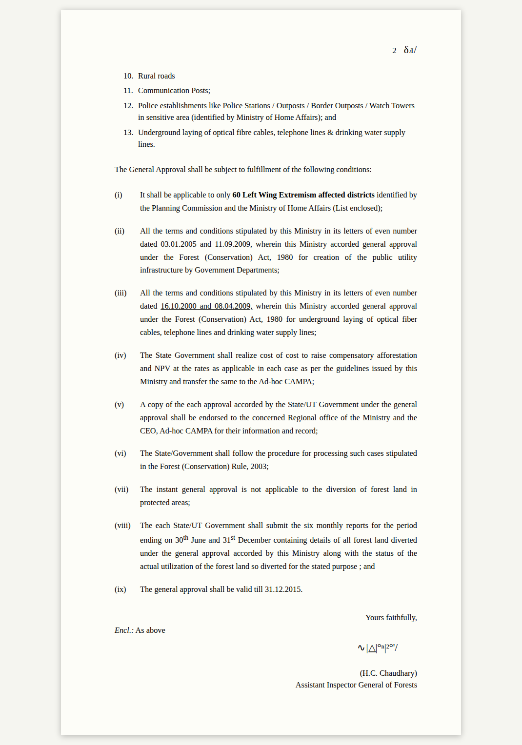2 δⅎ/
10. Rural roads
11. Communication Posts;
12. Police establishments like Police Stations / Outposts / Border Outposts / Watch Towers in sensitive area (identified by Ministry of Home Affairs); and
13. Underground laying of optical fibre cables, telephone lines & drinking water supply lines.
The General Approval shall be subject to fulfillment of the following conditions:
(i) It shall be applicable to only 60 Left Wing Extremism affected districts identified by the Planning Commission and the Ministry of Home Affairs (List enclosed);
(ii) All the terms and conditions stipulated by this Ministry in its letters of even number dated 03.01.2005 and 11.09.2009, wherein this Ministry accorded general approval under the Forest (Conservation) Act, 1980 for creation of the public utility infrastructure by Government Departments;
(iii) All the terms and conditions stipulated by this Ministry in its letters of even number dated 16.10.2000 and 08.04.2009, wherein this Ministry accorded general approval under the Forest (Conservation) Act, 1980 for underground laying of optical fiber cables, telephone lines and drinking water supply lines;
(iv) The State Government shall realize cost of cost to raise compensatory afforestation and NPV at the rates as applicable in each case as per the guidelines issued by this Ministry and transfer the same to the Ad-hoc CAMPA;
(v) A copy of the each approval accorded by the State/UT Government under the general approval shall be endorsed to the concerned Regional office of the Ministry and the CEO, Ad-hoc CAMPA for their information and record;
(vi) The State/Government shall follow the procedure for processing such cases stipulated in the Forest (Conservation) Rule, 2003;
(vii) The instant general approval is not applicable to the diversion of forest land in protected areas;
(viii) The each State/UT Government shall submit the six monthly reports for the period ending on 30th June and 31st December containing details of all forest land diverted under the general approval accorded by this Ministry along with the status of the actual utilization of the forest land so diverted for the stated purpose ; and
(ix) The general approval shall be valid till 31.12.2015.
Yours faithfully,
Encl.: As above
∿ |△|°ⁿ|²°'/ (H.C. Chaudhary)
Assistant Inspector General of Forests